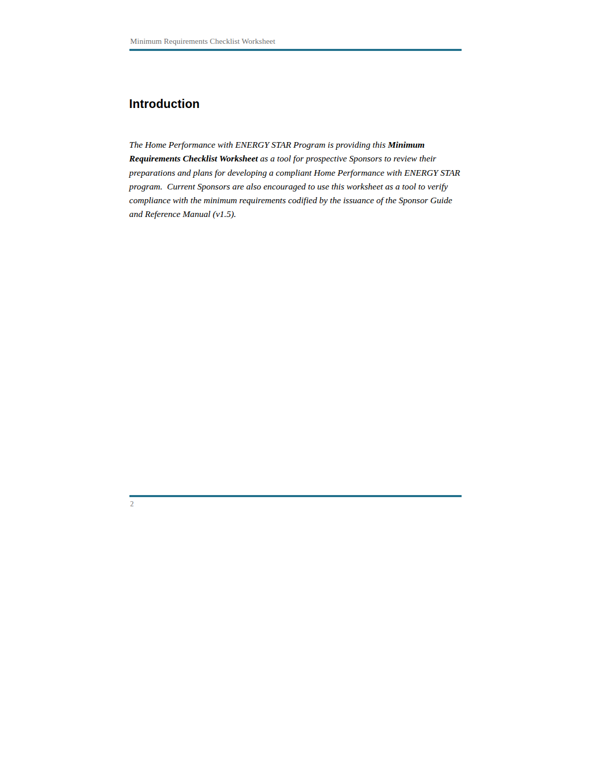Minimum Requirements Checklist Worksheet
Introduction
The Home Performance with ENERGY STAR Program is providing this Minimum Requirements Checklist Worksheet as a tool for prospective Sponsors to review their preparations and plans for developing a compliant Home Performance with ENERGY STAR program. Current Sponsors are also encouraged to use this worksheet as a tool to verify compliance with the minimum requirements codified by the issuance of the Sponsor Guide and Reference Manual (v1.5).
2